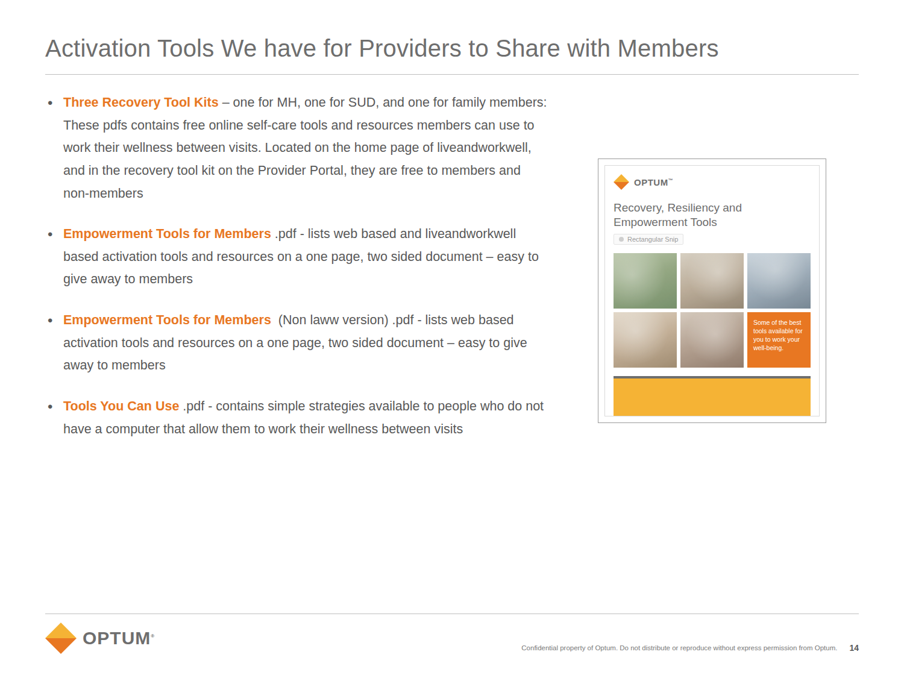Activation Tools We have for Providers to Share with Members
Three Recovery Tool Kits – one for MH, one for SUD, and one for family members: These pdfs contains free online self-care tools and resources members can use to work their wellness between visits. Located on the home page of liveandworkwell, and in the recovery tool kit on the Provider Portal, they are free to members and non-members
Empowerment Tools for Members .pdf - lists web based and liveandworkwell based activation tools and resources on a one page, two sided document – easy to give away to members
Empowerment Tools for Members (Non laww version) .pdf - lists web based activation tools and resources on a one page, two sided document – easy to give away to members
Tools You Can Use .pdf - contains simple strategies available to people who do not have a computer that allow them to work their wellness between visits
OPTUM™
Recovery, Resiliency and
Empowerment Tools
Rectangular Snip
Some of the best tools available for you to work your well-being.
OPTUM®
Confidential property of Optum. Do not distribute or reproduce without express permission from Optum.
14